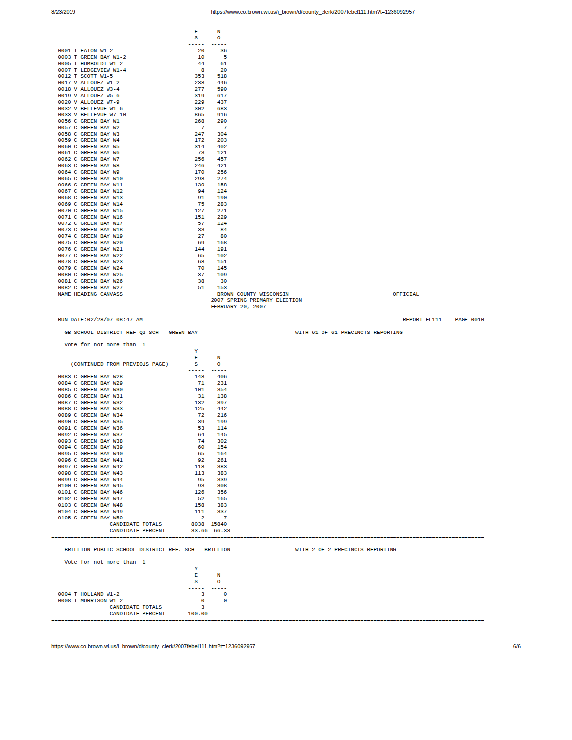8/23/2019 https://www.co.brown.wi.us/i_brown/d/county_clerk/2007febel111.htm?t=1236092957
                                            E      N
                                            S      O
                                          -----  -----
  0001 T EATON W1-2                          20     36
  0003 T GREEN BAY W1-2                      10      5
  0005 T HUMBOLDT W1-2                       44     61
  0007 T LEDGEVIEW W1-4                       8     20
  0012 T SCOTT W1-5                         353    518
  0017 V ALLOUEZ W1-2                       238    446
  0018 V ALLOUEZ W3-4                       277    590
  0019 V ALLOUEZ W5-6                       319    617
  0020 V ALLOUEZ W7-9                       229    437
  0032 V BELLEVUE W1-6                      302    683
  0033 V BELLEVUE W7-10                     865    916
  0056 C GREEN BAY W1                       268    290
  0057 C GREEN BAY W2                         7      7
  0058 C GREEN BAY W3                       247    304
  0059 C GREEN BAY W4                       172    203
  0060 C GREEN BAY W5                       314    402
  0061 C GREEN BAY W6                        73    121
  0062 C GREEN BAY W7                       256    457
  0063 C GREEN BAY W8                       246    421
  0064 C GREEN BAY W9                       170    256
  0065 C GREEN BAY W10                      298    274
  0066 C GREEN BAY W11                      130    158
  0067 C GREEN BAY W12                       94    124
  0068 C GREEN BAY W13                       91    190
  0069 C GREEN BAY W14                       75    283
  0070 C GREEN BAY W15                      127    271
  0071 C GREEN BAY W16                      151    229
  0072 C GREEN BAY W17                       57    124
  0073 C GREEN BAY W18                       33     84
  0074 C GREEN BAY W19                       27     80
  0075 C GREEN BAY W20                       69    168
  0076 C GREEN BAY W21                      144    191
  0077 C GREEN BAY W22                       65    102
  0078 C GREEN BAY W23                       68    151
  0079 C GREEN BAY W24                       70    145
  0080 C GREEN BAY W25                       37    109
  0081 C GREEN BAY W26                       38     30
  0082 C GREEN BAY W27                       51    153
  NAME HEADING CANVASS                             BROWN COUNTY WISCONSIN                                OFFICIAL
                                                 2007 SPRING PRIMARY ELECTION
                                                 FEBRUARY 20, 2007

  RUN DATE:02/28/07 08:47 AM                                                                                REPORT-EL111    PAGE 0010

    GB SCHOOL DISTRICT REF Q2 SCH - GREEN BAY                              WITH 61 OF 61 PRECINCTS REPORTING

    Vote for not more than  1
                                            Y
                                            E      N
      (CONTINUED FROM PREVIOUS PAGE)        S      O
                                          -----  -----
  0083 C GREEN BAY W28                      148    406
  0084 C GREEN BAY W29                       71    231
  0085 C GREEN BAY W30                      101    354
  0086 C GREEN BAY W31                       31    138
  0087 C GREEN BAY W32                      132    397
  0088 C GREEN BAY W33                      125    442
  0089 C GREEN BAY W34                       72    216
  0090 C GREEN BAY W35                       39    199
  0091 C GREEN BAY W36                       53    114
  0092 C GREEN BAY W37                       64    145
  0093 C GREEN BAY W38                       74    302
  0094 C GREEN BAY W39                       60    154
  0095 C GREEN BAY W40                       65    164
  0096 C GREEN BAY W41                       92    261
  0097 C GREEN BAY W42                      118    383
  0098 C GREEN BAY W43                      113    383
  0099 C GREEN BAY W44                       95    339
  0100 C GREEN BAY W45                       93    308
  0101 C GREEN BAY W46                      126    356
  0102 C GREEN BAY W47                       52    165
  0103 C GREEN BAY W48                      158    383
  0104 C GREEN BAY W49                      111    337
  0105 C GREEN BAY W50                        2      7
                  CANDIDATE TOTALS         8038  15840
                  CANDIDATE PERCENT        33.66  66.33
=====================================================================================================================================

    BRILLION PUBLIC SCHOOL DISTRICT REF. SCH - BRILLION                    WITH 2 OF 2 PRECINCTS REPORTING

    Vote for not more than  1
                                            Y
                                            E      N
                                            S      O
                                          -----  -----
  0004 T HOLLAND W1-2                         3      0
  0008 T MORRISON W1-2                        0      0
                  CANDIDATE TOTALS            3
                  CANDIDATE PERCENT       100.00
=====================================================================================================================================
https://www.co.brown.wi.us/i_brown/d/county_clerk/2007febel111.htm?t=1236092957 6/6